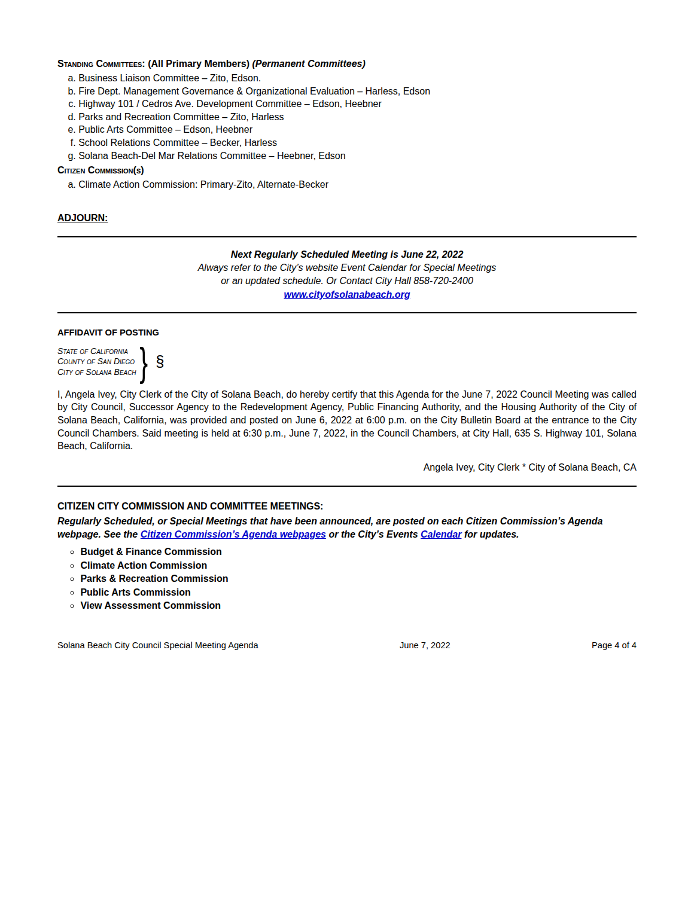Standing Committees: (All Primary Members) (Permanent Committees)
Business Liaison Committee – Zito, Edson.
Fire Dept. Management Governance & Organizational Evaluation – Harless, Edson
Highway 101 / Cedros Ave. Development Committee – Edson, Heebner
Parks and Recreation Committee – Zito, Harless
Public Arts Committee – Edson, Heebner
School Relations Committee – Becker, Harless
Solana Beach-Del Mar Relations Committee – Heebner, Edson
Citizen Commission(s)
Climate Action Commission: Primary-Zito, Alternate-Becker
ADJOURN:
Next Regularly Scheduled Meeting is June 22, 2022
Always refer to the City’s website Event Calendar for Special Meetings
or an updated schedule. Or Contact City Hall 858-720-2400
www.cityofsolanabeach.org
AFFIDAVIT OF POSTING
State of California
County of San Diego
City of Solana Beach
} §
I, Angela Ivey, City Clerk of the City of Solana Beach, do hereby certify that this Agenda for the June 7, 2022 Council Meeting was called by City Council, Successor Agency to the Redevelopment Agency, Public Financing Authority, and the Housing Authority of the City of Solana Beach, California, was provided and posted on June 6, 2022 at 6:00 p.m. on the City Bulletin Board at the entrance to the City Council Chambers. Said meeting is held at 6:30 p.m., June 7, 2022, in the Council Chambers, at City Hall, 635 S. Highway 101, Solana Beach, California.
Angela Ivey, City Clerk * City of Solana Beach, CA
CITIZEN CITY COMMISSION AND COMMITTEE MEETINGS:
Regularly Scheduled, or Special Meetings that have been announced, are posted on each Citizen Commission’s Agenda webpage. See the Citizen Commission’s Agenda webpages or the City’s Events Calendar for updates.
Budget & Finance Commission
Climate Action Commission
Parks & Recreation Commission
Public Arts Commission
View Assessment Commission
Solana Beach City Council Special Meeting Agenda June 7, 2022 Page 4 of 4